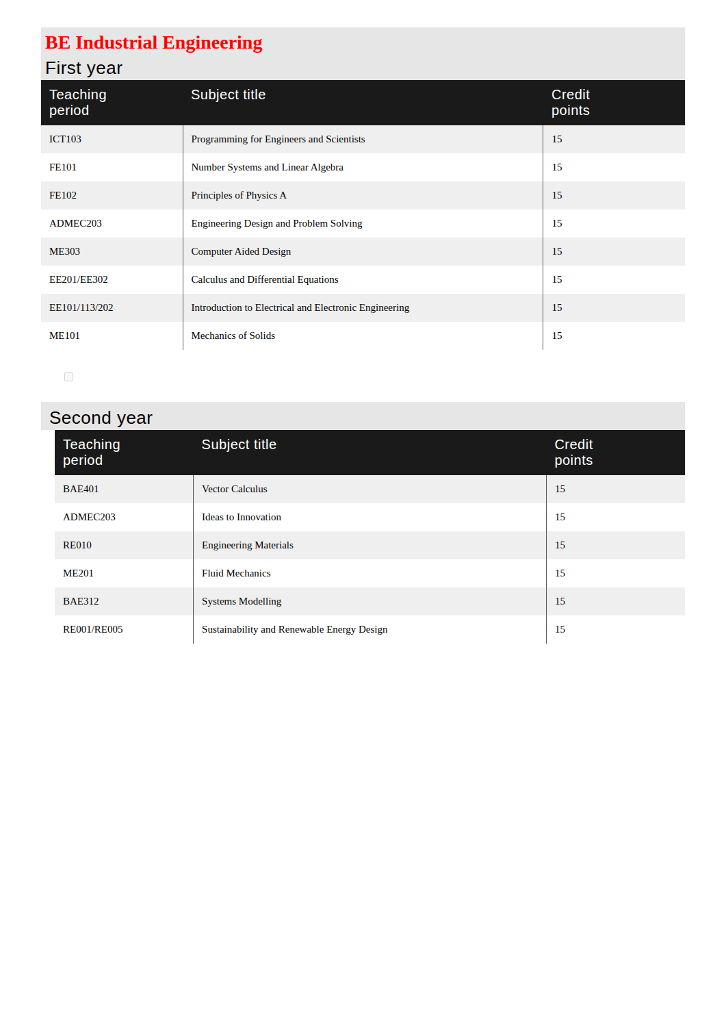BE Industrial Engineering
First year
| Teaching period | Subject title | Credit points |
| --- | --- | --- |
| ICT103 | Programming for Engineers and Scientists | 15 |
| FE101 | Number Systems and Linear Algebra | 15 |
| FE102 | Principles of Physics A | 15 |
| ADMEC203 | Engineering Design and Problem Solving | 15 |
| ME303 | Computer Aided Design | 15 |
| EE201/EE302 | Calculus and Differential Equations | 15 |
| EE101/113/202 | Introduction to Electrical and Electronic Engineering | 15 |
| ME101 | Mechanics of Solids | 15 |
Second year
| Teaching period | Subject title | Credit points |
| --- | --- | --- |
| BAE401 | Vector Calculus | 15 |
| ADMEC203 | Ideas to Innovation | 15 |
| RE010 | Engineering Materials | 15 |
| ME201 | Fluid Mechanics | 15 |
| BAE312 | Systems Modelling | 15 |
| RE001/RE005 | Sustainability and Renewable Energy Design | 15 |